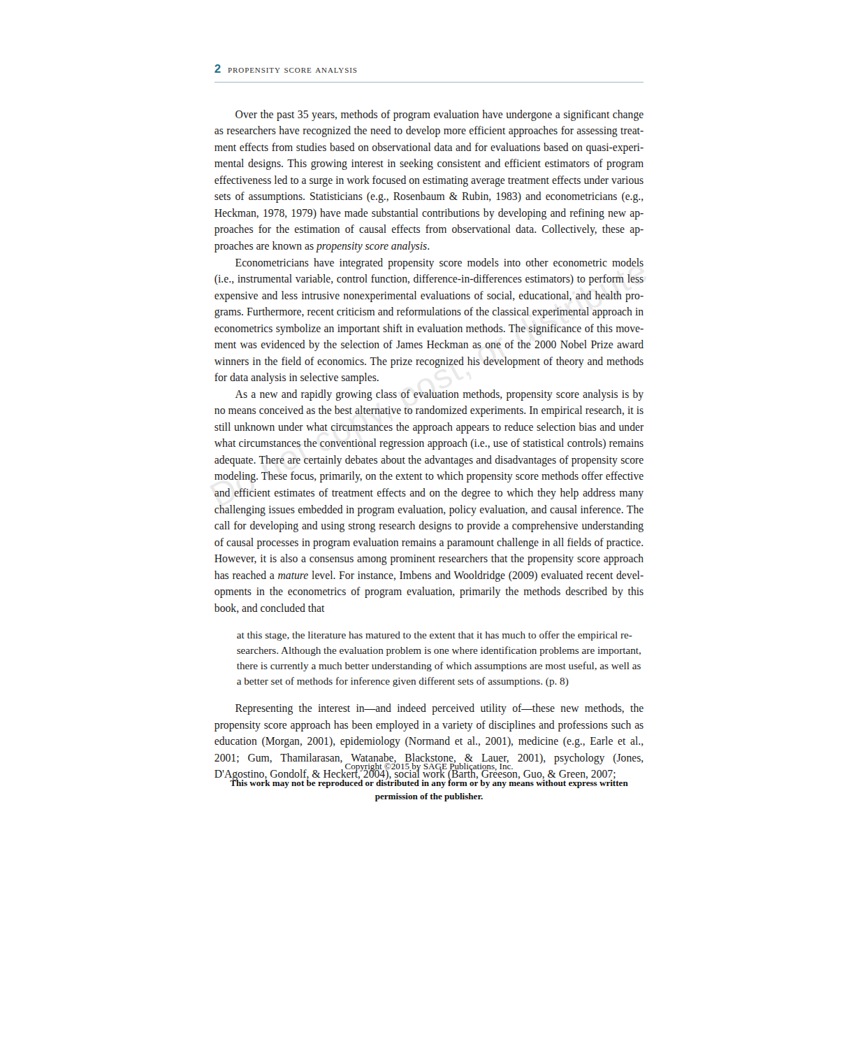Do not copy, post, or distribute
2 Propensity Score Analysis
Over the past 35 years, methods of program evaluation have undergone a significant change as researchers have recognized the need to develop more efficient approaches for assessing treatment effects from studies based on observational data and for evaluations based on quasi-experimental designs. This growing interest in seeking consistent and efficient estimators of program effectiveness led to a surge in work focused on estimating average treatment effects under various sets of assumptions. Statisticians (e.g., Rosenbaum & Rubin, 1983) and econometricians (e.g., Heckman, 1978, 1979) have made substantial contributions by developing and refining new approaches for the estimation of causal effects from observational data. Collectively, these approaches are known as propensity score analysis.
Econometricians have integrated propensity score models into other econometric models (i.e., instrumental variable, control function, difference-in-differences estimators) to perform less expensive and less intrusive nonexperimental evaluations of social, educational, and health programs. Furthermore, recent criticism and reformulations of the classical experimental approach in econometrics symbolize an important shift in evaluation methods. The significance of this movement was evidenced by the selection of James Heckman as one of the 2000 Nobel Prize award winners in the field of economics. The prize recognized his development of theory and methods for data analysis in selective samples.
As a new and rapidly growing class of evaluation methods, propensity score analysis is by no means conceived as the best alternative to randomized experiments. In empirical research, it is still unknown under what circumstances the approach appears to reduce selection bias and under what circumstances the conventional regression approach (i.e., use of statistical controls) remains adequate. There are certainly debates about the advantages and disadvantages of propensity score modeling. These focus, primarily, on the extent to which propensity score methods offer effective and efficient estimates of treatment effects and on the degree to which they help address many challenging issues embedded in program evaluation, policy evaluation, and causal inference. The call for developing and using strong research designs to provide a comprehensive understanding of causal processes in program evaluation remains a paramount challenge in all fields of practice. However, it is also a consensus among prominent researchers that the propensity score approach has reached a mature level. For instance, Imbens and Wooldridge (2009) evaluated recent developments in the econometrics of program evaluation, primarily the methods described by this book, and concluded that
at this stage, the literature has matured to the extent that it has much to offer the empirical researchers. Although the evaluation problem is one where identification problems are important, there is currently a much better understanding of which assumptions are most useful, as well as a better set of methods for inference given different sets of assumptions. (p. 8)
Representing the interest in—and indeed perceived utility of—these new methods, the propensity score approach has been employed in a variety of disciplines and professions such as education (Morgan, 2001), epidemiology (Normand et al., 2001), medicine (e.g., Earle et al., 2001; Gum, Thamilarasan, Watanabe, Blackstone, & Lauer, 2001), psychology (Jones, D'Agostino, Gondolf, & Heckert, 2004), social work (Barth, Greeson, Guo, & Green, 2007;
Copyright ©2015 by SAGE Publications, Inc.
This work may not be reproduced or distributed in any form or by any means without express written permission of the publisher.